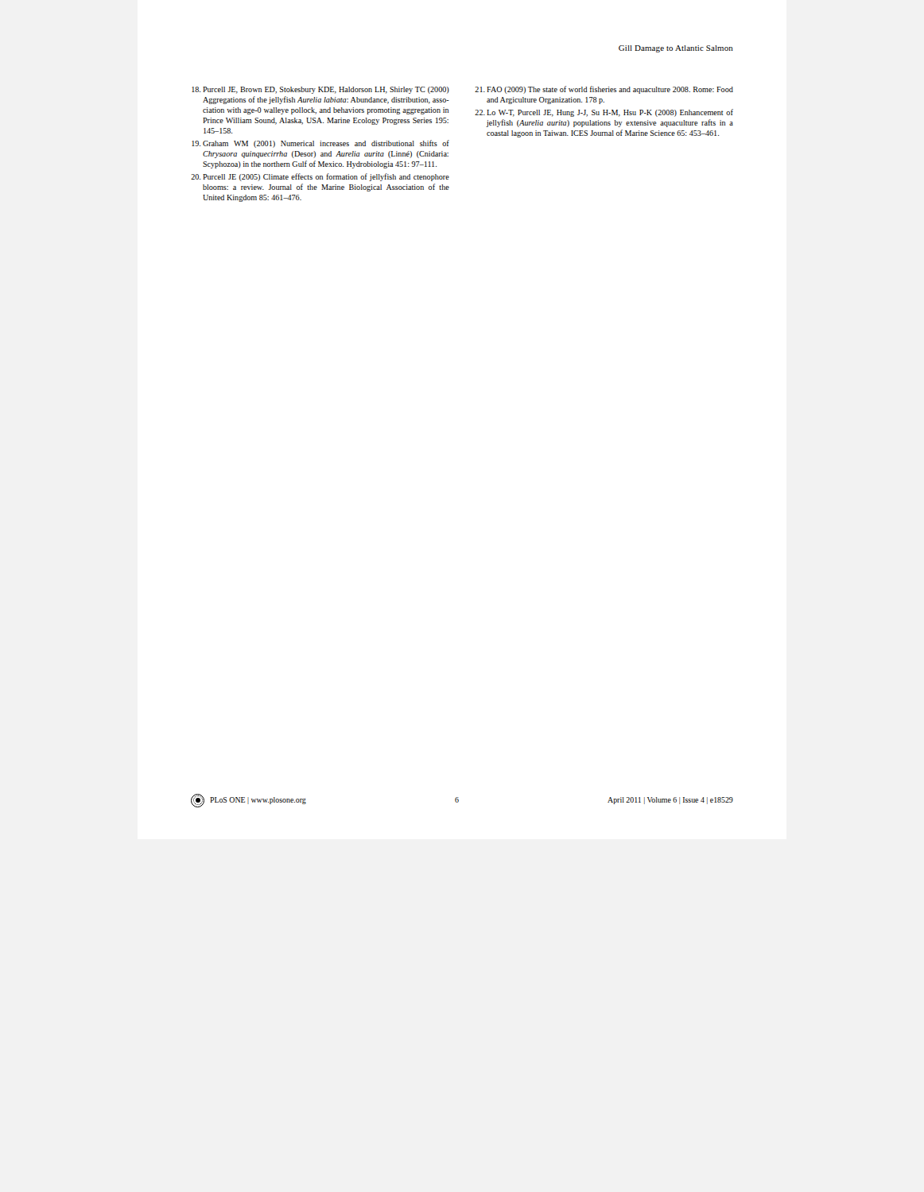Gill Damage to Atlantic Salmon
18. Purcell JE, Brown ED, Stokesbury KDE, Haldorson LH, Shirley TC (2000) Aggregations of the jellyfish Aurelia labiata: Abundance, distribution, association with age-0 walleye pollock, and behaviors promoting aggregation in Prince William Sound, Alaska, USA. Marine Ecology Progress Series 195: 145–158.
19. Graham WM (2001) Numerical increases and distributional shifts of Chrysaora quinquecirrha (Desor) and Aurelia aurita (Linné) (Cnidaria: Scyphozoa) in the northern Gulf of Mexico. Hydrobiologia 451: 97–111.
20. Purcell JE (2005) Climate effects on formation of jellyfish and ctenophore blooms: a review. Journal of the Marine Biological Association of the United Kingdom 85: 461–476.
21. FAO (2009) The state of world fisheries and aquaculture 2008. Rome: Food and Argiculture Organization. 178 p.
22. Lo W-T, Purcell JE, Hung J-J, Su H-M, Hsu P-K (2008) Enhancement of jellyfish (Aurelia aurita) populations by extensive aquaculture rafts in a coastal lagoon in Taiwan. ICES Journal of Marine Science 65: 453–461.
PLoS ONE | www.plosone.org
6
April 2011 | Volume 6 | Issue 4 | e18529